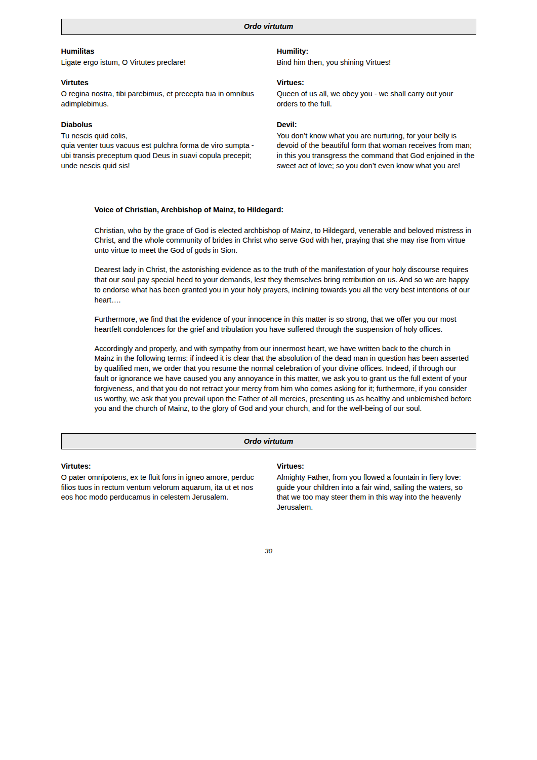Ordo virtutum
Humilitas
Ligate ergo istum, O Virtutes preclare!
Virtutes
O regina nostra, tibi parebimus, et precepta tua in omnibus adimplebimus.
Diabolus
Tu nescis quid colis,
quia venter tuus vacuus est pulchra forma de viro sumpta - ubi transis preceptum quod Deus in suavi copula precepit; unde nescis quid sis!
Humility:
Bind him then, you shining Virtues!
Virtues:
Queen of us all, we obey you - we shall carry out your orders to the full.
Devil:
You don’t know what you are nurturing, for your belly is devoid of the beautiful form that woman receives from man; in this you transgress the command that God enjoined in the sweet act of love; so you don’t even know what you are!
Voice of Christian, Archbishop of Mainz, to Hildegard:
Christian, who by the grace of God is elected archbishop of Mainz, to Hildegard, venerable and beloved mistress in Christ, and the whole community of brides in Christ who serve God with her, praying that she may rise from virtue unto virtue to meet the God of gods in Sion.
Dearest lady in Christ, the astonishing evidence as to the truth of the manifestation of your holy discourse requires that our soul pay special heed to your demands, lest they themselves bring retribution on us. And so we are happy to endorse what has been granted you in your holy prayers, inclining towards you all the very best intentions of our heart….
Furthermore, we find that the evidence of your innocence in this matter is so strong, that we offer you our most heartfelt condolences for the grief and tribulation you have suffered through the suspension of holy offices.
Accordingly and properly, and with sympathy from our innermost heart, we have written back to the church in Mainz in the following terms: if indeed it is clear that the absolution of the dead man in question has been asserted by qualified men, we order that you resume the normal celebration of your divine offices. Indeed, if through our fault or ignorance we have caused you any annoyance in this matter, we ask you to grant us the full extent of your forgiveness, and that you do not retract your mercy from him who comes asking for it; furthermore, if you consider us worthy, we ask that you prevail upon the Father of all mercies, presenting us as healthy and unblemished before you and the church of Mainz, to the glory of God and your church, and for the well-being of our soul.
Ordo virtutum
Virtutes:
O pater omnipotens, ex te fluit fons in igneo amore, perduc filios tuos in rectum ventum velorum aquarum, ita ut et nos eos hoc modo perducamus in celestem Jerusalem.
Virtues:
Almighty Father, from you flowed a fountain in fiery love: guide your children into a fair wind, sailing the waters, so that we too may steer them in this way into the heavenly Jerusalem.
30